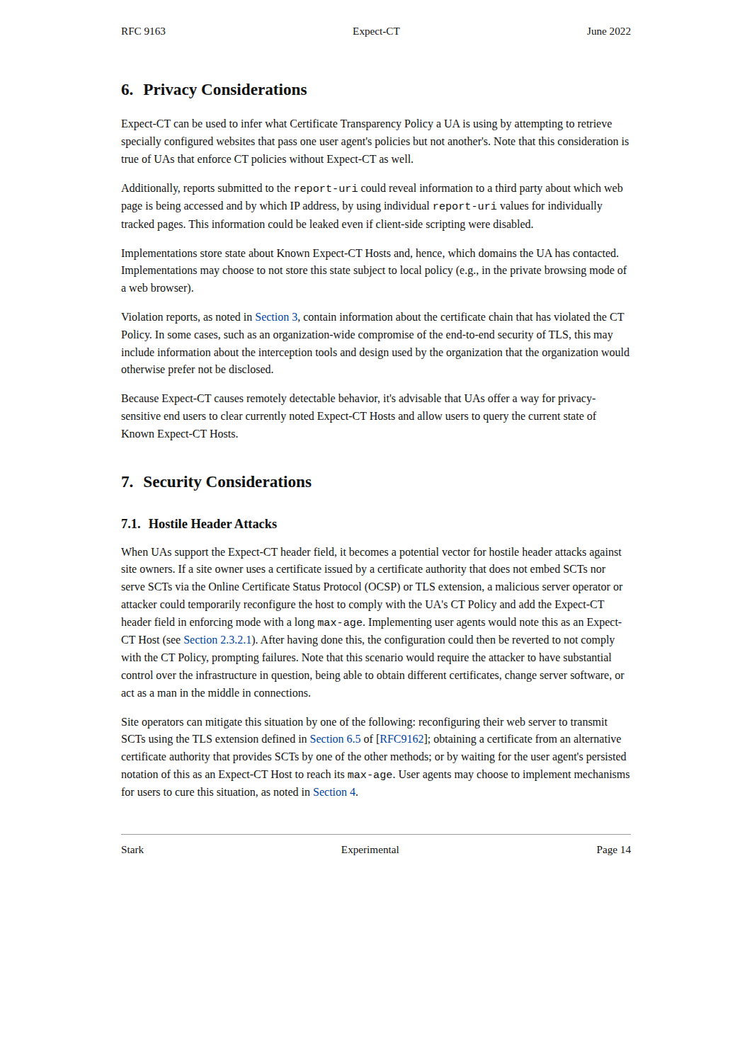RFC 9163 Expect-CT June 2022
6. Privacy Considerations
Expect-CT can be used to infer what Certificate Transparency Policy a UA is using by attempting to retrieve specially configured websites that pass one user agent's policies but not another's. Note that this consideration is true of UAs that enforce CT policies without Expect-CT as well.
Additionally, reports submitted to the report-uri could reveal information to a third party about which web page is being accessed and by which IP address, by using individual report-uri values for individually tracked pages. This information could be leaked even if client-side scripting were disabled.
Implementations store state about Known Expect-CT Hosts and, hence, which domains the UA has contacted. Implementations may choose to not store this state subject to local policy (e.g., in the private browsing mode of a web browser).
Violation reports, as noted in Section 3, contain information about the certificate chain that has violated the CT Policy. In some cases, such as an organization-wide compromise of the end-to-end security of TLS, this may include information about the interception tools and design used by the organization that the organization would otherwise prefer not be disclosed.
Because Expect-CT causes remotely detectable behavior, it's advisable that UAs offer a way for privacy-sensitive end users to clear currently noted Expect-CT Hosts and allow users to query the current state of Known Expect-CT Hosts.
7. Security Considerations
7.1. Hostile Header Attacks
When UAs support the Expect-CT header field, it becomes a potential vector for hostile header attacks against site owners. If a site owner uses a certificate issued by a certificate authority that does not embed SCTs nor serve SCTs via the Online Certificate Status Protocol (OCSP) or TLS extension, a malicious server operator or attacker could temporarily reconfigure the host to comply with the UA's CT Policy and add the Expect-CT header field in enforcing mode with a long max-age. Implementing user agents would note this as an Expect-CT Host (see Section 2.3.2.1). After having done this, the configuration could then be reverted to not comply with the CT Policy, prompting failures. Note that this scenario would require the attacker to have substantial control over the infrastructure in question, being able to obtain different certificates, change server software, or act as a man in the middle in connections.
Site operators can mitigate this situation by one of the following: reconfiguring their web server to transmit SCTs using the TLS extension defined in Section 6.5 of [RFC9162]; obtaining a certificate from an alternative certificate authority that provides SCTs by one of the other methods; or by waiting for the user agent's persisted notation of this as an Expect-CT Host to reach its max-age. User agents may choose to implement mechanisms for users to cure this situation, as noted in Section 4.
Stark Experimental Page 14